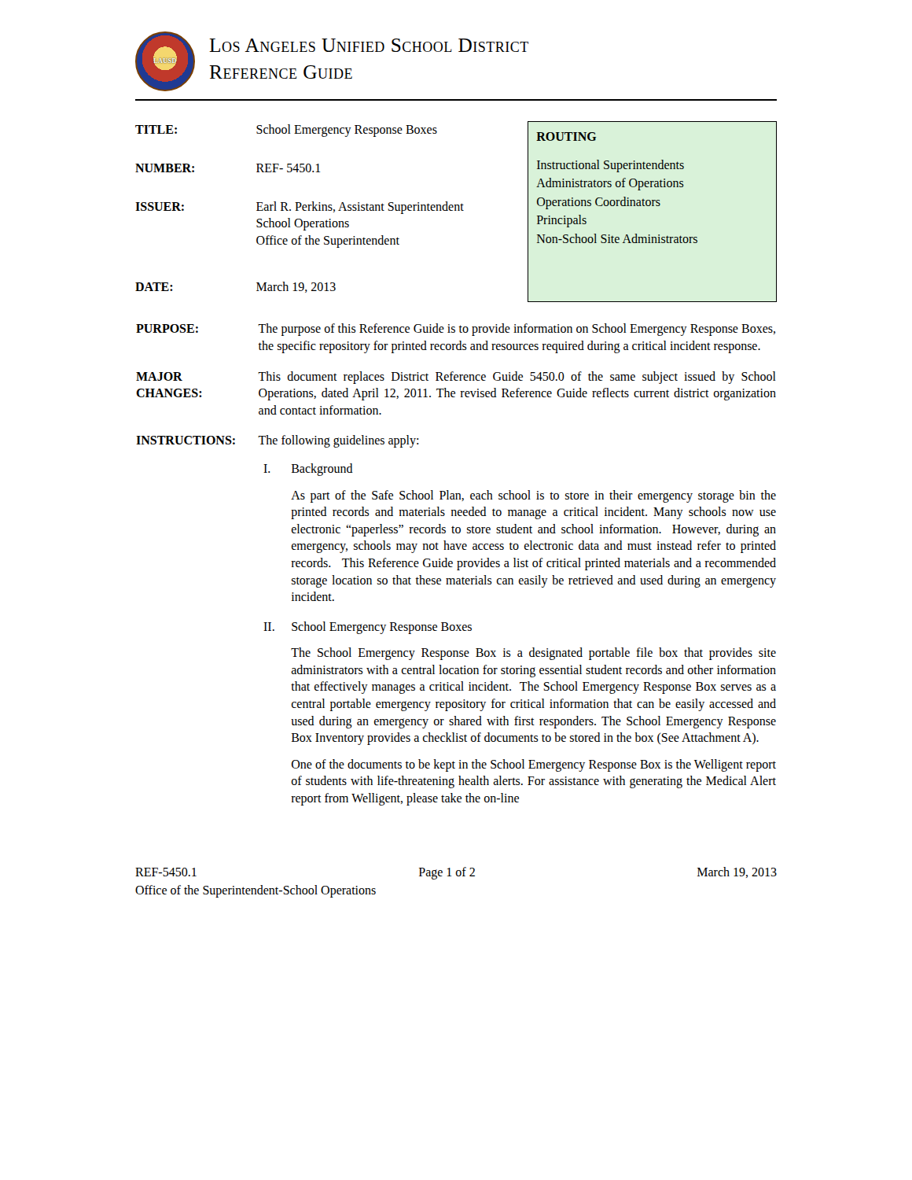Los Angeles Unified School District
Reference Guide
| TITLE: | School Emergency Response Boxes | ROUTING Instructional Superintendents Administrators of Operations Operations Coordinators Principals Non-School Site Administrators |
| NUMBER: | REF- 5450.1 |
| ISSUER: | Earl R. Perkins, Assistant Superintendent School Operations Office of the Superintendent |
| DATE: | March 19, 2013 |
| PURPOSE: | The purpose of this Reference Guide is to provide information on School Emergency Response Boxes, the specific repository for printed records and resources required during a critical incident response. |
| MAJOR CHANGES: | This document replaces District Reference Guide 5450.0 of the same subject issued by School Operations, dated April 12, 2011. The revised Reference Guide reflects current district organization and contact information. |
| INSTRUCTIONS: | The following guidelines apply: Background As part of the Safe School Plan, each school is to store in their emergency storage bin the printed records and materials needed to manage a critical incident. Many schools now use electronic “paperless” records to store student and school information. However, during an emergency, schools may not have access to electronic data and must instead refer to printed records. This Reference Guide provides a list of critical printed materials and a recommended storage location so that these materials can easily be retrieved and used during an emergency incident. School Emergency Response Boxes The School Emergency Response Box is a designated portable file box that provides site administrators with a central location for storing essential student records and other information that effectively manages a critical incident. The School Emergency Response Box serves as a central portable emergency repository for critical information that can be easily accessed and used during an emergency or shared with first responders. The School Emergency Response Box Inventory provides a checklist of documents to be stored in the box (See Attachment A). One of the documents to be kept in the School Emergency Response Box is the Welligent report of students with life-threatening health alerts. For assistance with generating the Medical Alert report from Welligent, please take the on-line |
REF-5450.1
Page 1 of 2
March 19, 2013
Office of the Superintendent-School Operations